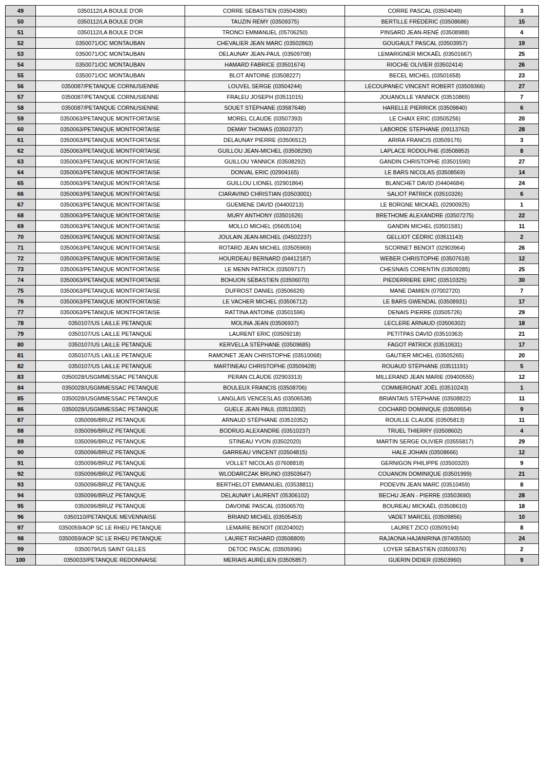| 49 | 0350112/LA BOULE D'OR | CORRE SÉBASTIEN (03504380) | CORRE PASCAL (03504049) | 3 |
| 50 | 0350112/LA BOULE D'OR | TAUZIN RÉMY (03509375) | BERTILLE FRÉDÉRIC (03508686) | 15 |
| 51 | 0350112/LA BOULE D'OR | TRONCI EMMANUEL (05706250) | PINSARD JEAN-RENÉ (03508988) | 4 |
| 52 | 0350071/OC MONTAUBAN | CHEVALIER JEAN MARC (03502863) | GOUGAULT PASCAL (03503957) | 19 |
| 53 | 0350071/OC MONTAUBAN | DELAUNAY JEAN-PAUL (03509708) | LEMARIGNER MICKAËL (03501667) | 25 |
| 54 | 0350071/OC MONTAUBAN | HAMARD FABRICE (03501674) | RIOCHE OLIVIER (03502414) | 26 |
| 55 | 0350071/OC MONTAUBAN | BLOT ANTOINE (03508227) | BECEL MICHEL (03501658) | 23 |
| 56 | 0350087/PETANQUE CORNUSIENNE | LOUVEL SERGE (03504244) | LECOUPANEC VINCENT ROBERT (03509366) | 27 |
| 57 | 0350087/PETANQUE CORNUSIENNE | FRALEU JOSEPH (03511015) | JOUANOLLE YANNICK (03510865) | 7 |
| 58 | 0350087/PETANQUE CORNUSIENNE | SOUET STÉPHANE (03587648) | HARELLE PIERRICK (03509840) | 6 |
| 59 | 0350063/PETANQUE MONTFORTAISE | MOREL CLAUDE (03507393) | LE CHAIX ERIC (03505256) | 20 |
| 60 | 0350063/PETANQUE MONTFORTAISE | DEMAY THOMAS (03503737) | LABORDE STEPHANE (09113763) | 28 |
| 61 | 0350063/PETANQUE MONTFORTAISE | DELAUNAY PIERRE (03506512) | ARIRA FRANCIS (03509176) | 3 |
| 62 | 0350063/PETANQUE MONTFORTAISE | GUILLOU JEAN-MICHEL (03508290) | LAPLACE RODOLPHE (03508853) | 8 |
| 63 | 0350063/PETANQUE MONTFORTAISE | GUILLOU YANNICK (03508292) | GANDIN CHRISTOPHE (03501590) | 27 |
| 64 | 0350063/PETANQUE MONTFORTAISE | DONVAL ERIC (02904165) | LE BARS NICOLAS (03508569) | 14 |
| 65 | 0350063/PETANQUE MONTFORTAISE | GUILLOU LIONEL (02901864) | BLANCHET DAVID (04404684) | 24 |
| 66 | 0350063/PETANQUE MONTFORTAISE | CIARAVINO CHRISTIAN (03503001) | SALIOT PATRICK (03510326) | 6 |
| 67 | 0350063/PETANQUE MONTFORTAISE | GUEMENE DAVID (04400213) | LE BORGNE MICKAËL (02900925) | 1 |
| 68 | 0350063/PETANQUE MONTFORTAISE | MURY ANTHONY (03501626) | BRETHOME ALEXANDRE (03507275) | 22 |
| 69 | 0350063/PETANQUE MONTFORTAISE | MOLLO MICHEL (05605104) | GANDIN MICHEL (03501581) | 11 |
| 70 | 0350063/PETANQUE MONTFORTAISE | JOULAIN JEAN-MICHEL (04502237) | GELLIOT CÉDRIC (03511143) | 2 |
| 71 | 0350063/PETANQUE MONTFORTAISE | ROTARD JEAN MICHEL (03505969) | SCORNET BENOIT (02903964) | 26 |
| 72 | 0350063/PETANQUE MONTFORTAISE | HOURDEAU BERNARD (04412187) | WEBER CHRISTOPHE (03507618) | 12 |
| 73 | 0350063/PETANQUE MONTFORTAISE | LE MENN PATRICK (03509717) | CHESNAIS CORENTIN (03509285) | 25 |
| 74 | 0350063/PETANQUE MONTFORTAISE | BOHUON SÉBASTIEN (03506070) | PIEDERRIERE ERIC (03510325) | 30 |
| 75 | 0350063/PETANQUE MONTFORTAISE | DUFROST DANIEL (03506626) | MANE DAMIEN (07002720) | 7 |
| 76 | 0350063/PETANQUE MONTFORTAISE | LE VACHER MICHEL (03506712) | LE BARS GWENDAL (03508931) | 17 |
| 77 | 0350063/PETANQUE MONTFORTAISE | RATTINA ANTOINE (03501596) | DENAIS PIERRE (03505726) | 29 |
| 78 | 0350107/US LAILLE PETANQUE | MOLINA JEAN (03506937) | LECLERE ARNAUD (03506302) | 18 |
| 79 | 0350107/US LAILLE PETANQUE | LAURENT ERIC (03509218) | PETITPAS DAVID (03510363) | 21 |
| 80 | 0350107/US LAILLE PETANQUE | KERVELLA STÉPHANE (03509685) | FAGOT PATRICK (03510631) | 17 |
| 81 | 0350107/US LAILLE PETANQUE | RAMONET JEAN CHRISTOPHE (03510068) | GAUTIER MICHEL (03505265) | 20 |
| 82 | 0350107/US LAILLE PETANQUE | MARTINEAU CHRISTOPHE (03509428) | ROUAUD STÉPHANE (03511191) | 5 |
| 83 | 0350028/USGMMESSAC PETANQUE | PERAN CLAUDE (02903313) | MILLERAND JEAN MARIE (09400555) | 12 |
| 84 | 0350028/USGMMESSAC PETANQUE | BOULEUX FRANCIS (03508706) | COMMERGNAT JOËL (03510243) | 1 |
| 85 | 0350028/USGMMESSAC PETANQUE | LANGLAIS VENCESLAS (03506538) | BRIANTAIS STÉPHANE (03508822) | 11 |
| 86 | 0350028/USGMMESSAC PETANQUE | GUELE JEAN PAUL (03510302) | COCHARD DOMINIQUE (03509554) | 9 |
| 87 | 0350096/BRUZ PETANQUE | ARNAUD STÉPHANE (03510352) | ROUILLE CLAUDE (03505813) | 11 |
| 88 | 0350096/BRUZ PETANQUE | BODRUG ALEXANDRE (03510237) | TRUEL THIERRY (03508602) | 4 |
| 89 | 0350096/BRUZ PETANQUE | STINEAU YVON (03502020) | MARTIN SERGE OLIVIER (03555817) | 29 |
| 90 | 0350096/BRUZ PETANQUE | GARREAU VINCENT (03504815) | HALE JOHAN (03508666) | 12 |
| 91 | 0350096/BRUZ PETANQUE | VOLLET NICOLAS (07608818) | GERNIGON PHILIPPE (03500320) | 9 |
| 92 | 0350096/BRUZ PETANQUE | WLODARCZAK BRUNO (03503647) | COUANON DOMINIQUE (03501999) | 21 |
| 93 | 0350096/BRUZ PETANQUE | BERTHELOT EMMANUEL (03538811) | PODEVIN JEAN MARC (03510459) | 8 |
| 94 | 0350096/BRUZ PETANQUE | DELAUNAY LAURENT (05306102) | BECHU JEAN - PIERRE (03503690) | 28 |
| 95 | 0350096/BRUZ PETANQUE | DAVOINE PASCAL (03506570) | BOUREAU MICKAËL (03508610) | 18 |
| 96 | 0350110/PETANQUE MEVENNAISE | BRIAND MICHEL (03505453) | VADET MARCEL (03509856) | 10 |
| 97 | 0350059/AOP SC LE RHEU PETANQUE | LEMAIRE BENOIT (00204002) | LAURET ZICO (03509194) | 8 |
| 98 | 0350059/AOP SC LE RHEU PETANQUE | LAURET RICHARD (03508809) | RAJAONA HAJANIRINA (97405500) | 24 |
| 99 | 0350079/US SAINT GILLES | DETOC PASCAL (03505996) | LOYER SÉBASTIEN (03509376) | 2 |
| 100 | 0350033/PETANQUE REDONNAISE | MERIAIS AURÉLIEN (03505857) | GUERIN DIDIER (03503960) | 9 |